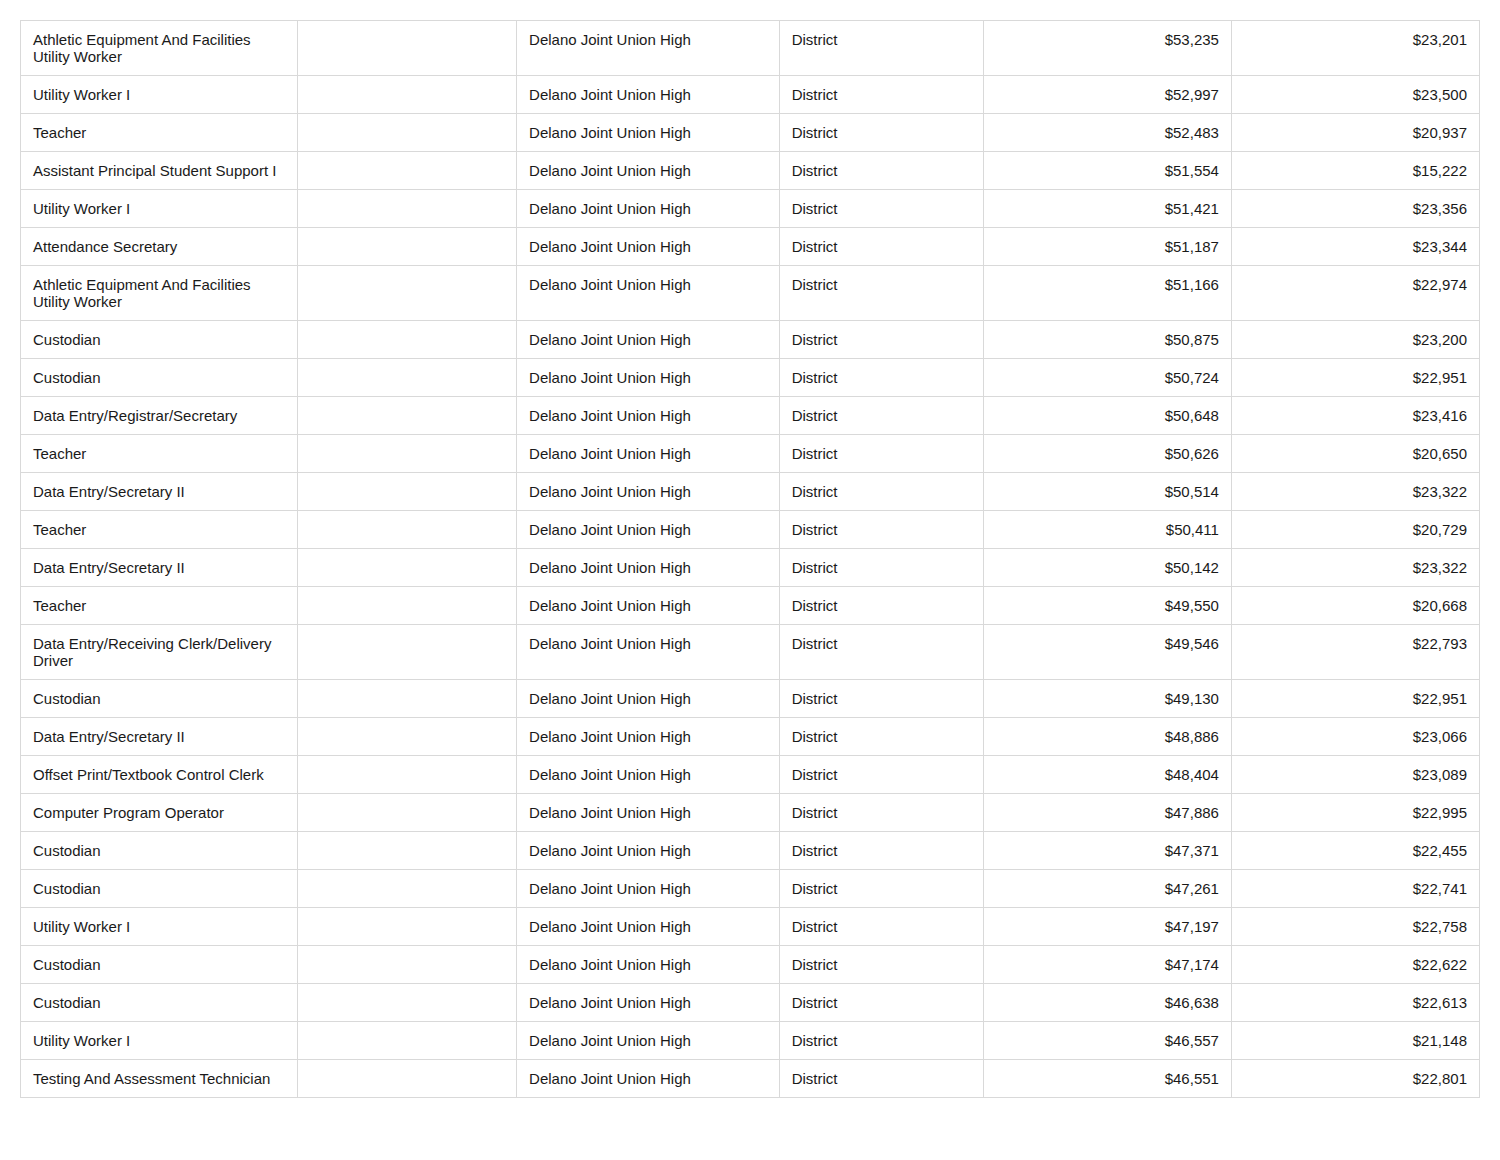| Athletic Equipment And Facilities Utility Worker | | Delano Joint Union High | District | $53,235 | $23,201 |
| Utility Worker I | | Delano Joint Union High | District | $52,997 | $23,500 |
| Teacher | | Delano Joint Union High | District | $52,483 | $20,937 |
| Assistant Principal Student Support I | | Delano Joint Union High | District | $51,554 | $15,222 |
| Utility Worker I | | Delano Joint Union High | District | $51,421 | $23,356 |
| Attendance Secretary | | Delano Joint Union High | District | $51,187 | $23,344 |
| Athletic Equipment And Facilities Utility Worker | | Delano Joint Union High | District | $51,166 | $22,974 |
| Custodian | | Delano Joint Union High | District | $50,875 | $23,200 |
| Custodian | | Delano Joint Union High | District | $50,724 | $22,951 |
| Data Entry/Registrar/Secretary | | Delano Joint Union High | District | $50,648 | $23,416 |
| Teacher | | Delano Joint Union High | District | $50,626 | $20,650 |
| Data Entry/Secretary II | | Delano Joint Union High | District | $50,514 | $23,322 |
| Teacher | | Delano Joint Union High | District | $50,411 | $20,729 |
| Data Entry/Secretary II | | Delano Joint Union High | District | $50,142 | $23,322 |
| Teacher | | Delano Joint Union High | District | $49,550 | $20,668 |
| Data Entry/Receiving Clerk/Delivery Driver | | Delano Joint Union High | District | $49,546 | $22,793 |
| Custodian | | Delano Joint Union High | District | $49,130 | $22,951 |
| Data Entry/Secretary II | | Delano Joint Union High | District | $48,886 | $23,066 |
| Offset Print/Textbook Control Clerk | | Delano Joint Union High | District | $48,404 | $23,089 |
| Computer Program Operator | | Delano Joint Union High | District | $47,886 | $22,995 |
| Custodian | | Delano Joint Union High | District | $47,371 | $22,455 |
| Custodian | | Delano Joint Union High | District | $47,261 | $22,741 |
| Utility Worker I | | Delano Joint Union High | District | $47,197 | $22,758 |
| Custodian | | Delano Joint Union High | District | $47,174 | $22,622 |
| Custodian | | Delano Joint Union High | District | $46,638 | $22,613 |
| Utility Worker I | | Delano Joint Union High | District | $46,557 | $21,148 |
| Testing And Assessment Technician | | Delano Joint Union High | District | $46,551 | $22,801 |